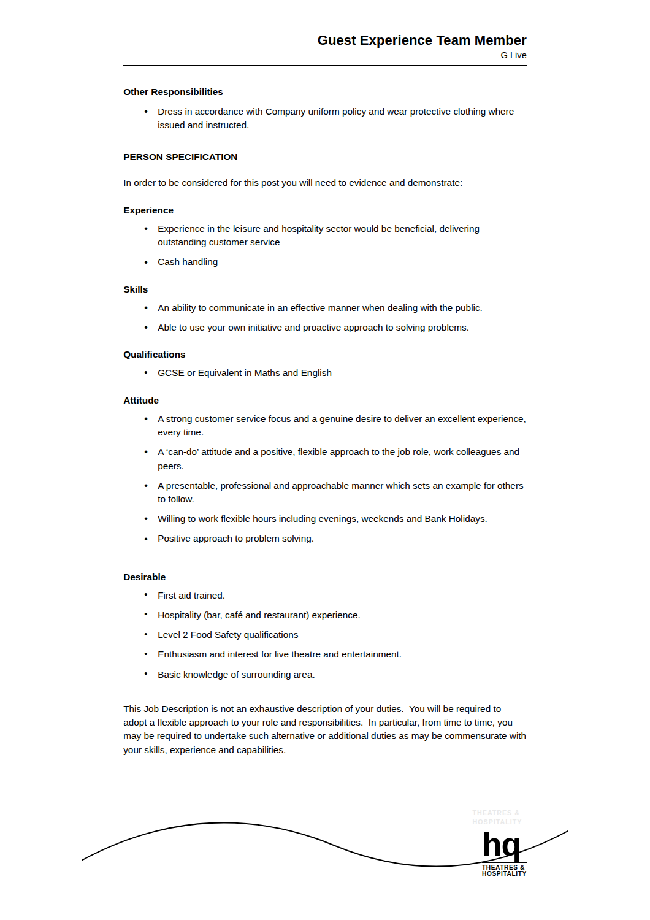Guest Experience Team Member
G Live
Other Responsibilities
Dress in accordance with Company uniform policy and wear protective clothing where issued and instructed.
PERSON SPECIFICATION
In order to be considered for this post you will need to evidence and demonstrate:
Experience
Experience in the leisure and hospitality sector would be beneficial, delivering outstanding customer service
Cash handling
Skills
An ability to communicate in an effective manner when dealing with the public.
Able to use your own initiative and proactive approach to solving problems.
Qualifications
GCSE or Equivalent in Maths and English
Attitude
A strong customer service focus and a genuine desire to deliver an excellent experience, every time.
A ‘can-do’ attitude and a positive, flexible approach to the job role, work colleagues and peers.
A presentable, professional and approachable manner which sets an example for others to follow.
Willing to work flexible hours including evenings, weekends and Bank Holidays.
Positive approach to problem solving.
Desirable
First aid trained.
Hospitality (bar, café and restaurant) experience.
Level 2 Food Safety qualifications
Enthusiasm and interest for live theatre and entertainment.
Basic knowledge of surrounding area.
This Job Description is not an exhaustive description of your duties. You will be required to adopt a flexible approach to your role and responsibilities. In particular, from time to time, you may be required to undertake such alternative or additional duties as may be commensurate with your skills, experience and capabilities.
THEATRES &
HOSPITALITY
hq
Theatres &
Hospitality